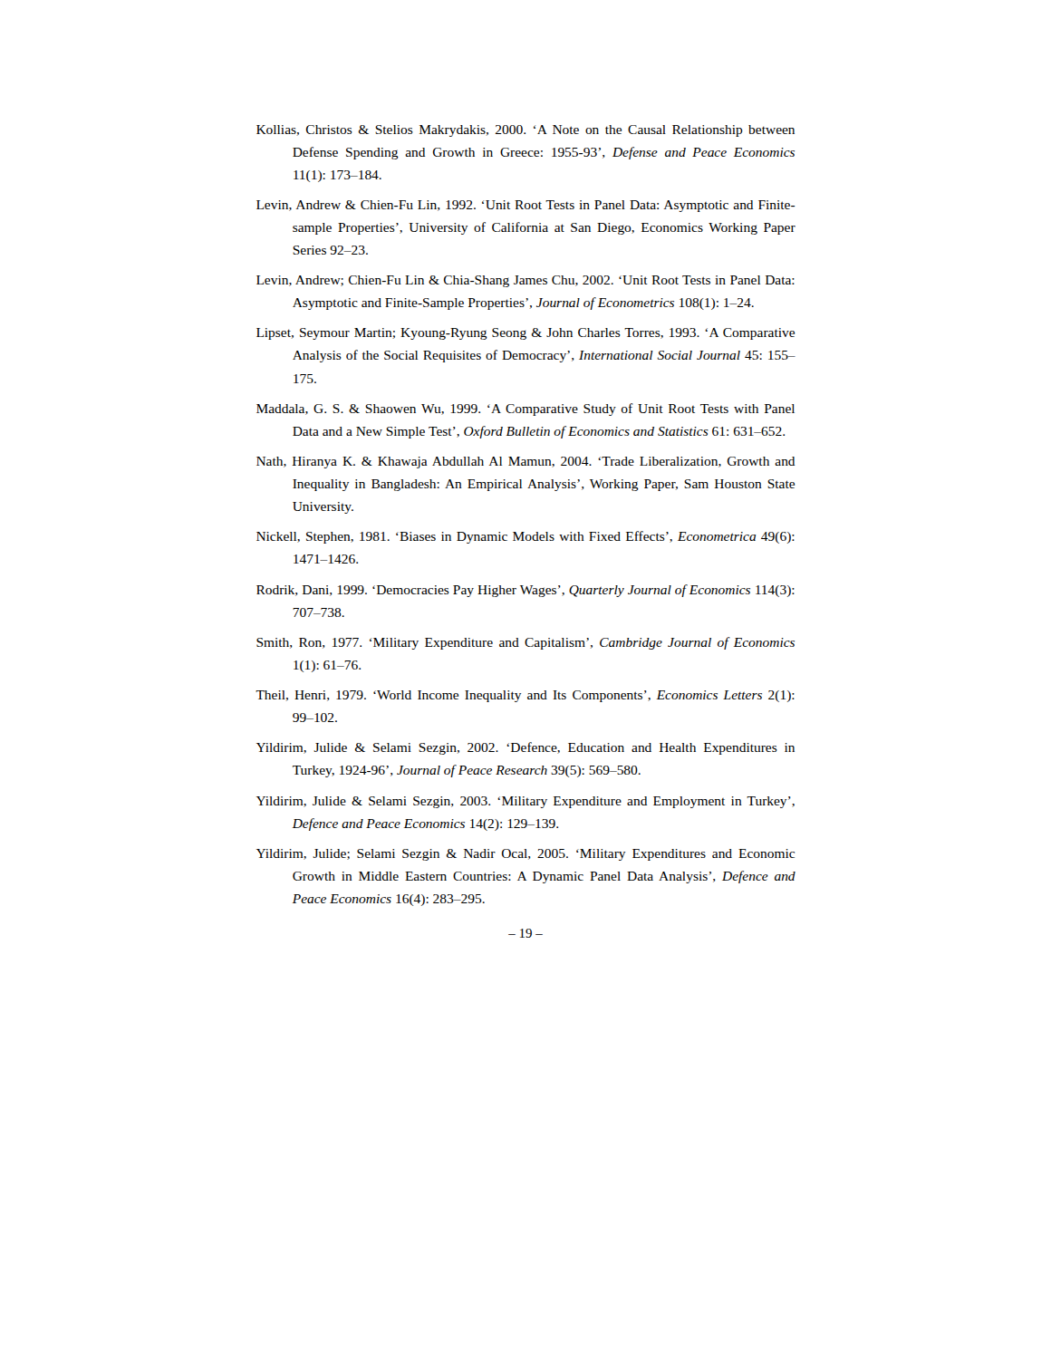Kollias, Christos & Stelios Makrydakis, 2000. ‘A Note on the Causal Relationship between Defense Spending and Growth in Greece: 1955-93’, Defense and Peace Economics 11(1): 173–184.
Levin, Andrew & Chien-Fu Lin, 1992. ‘Unit Root Tests in Panel Data: Asymptotic and Finite-sample Properties’, University of California at San Diego, Economics Working Paper Series 92–23.
Levin, Andrew; Chien-Fu Lin & Chia-Shang James Chu, 2002. ‘Unit Root Tests in Panel Data: Asymptotic and Finite-Sample Properties’, Journal of Econometrics 108(1): 1–24.
Lipset, Seymour Martin; Kyoung-Ryung Seong & John Charles Torres, 1993. ‘A Comparative Analysis of the Social Requisites of Democracy’, International Social Journal 45: 155–175.
Maddala, G. S. & Shaowen Wu, 1999. ‘A Comparative Study of Unit Root Tests with Panel Data and a New Simple Test’, Oxford Bulletin of Economics and Statistics 61: 631–652.
Nath, Hiranya K. & Khawaja Abdullah Al Mamun, 2004. ‘Trade Liberalization, Growth and Inequality in Bangladesh: An Empirical Analysis’, Working Paper, Sam Houston State University.
Nickell, Stephen, 1981. ‘Biases in Dynamic Models with Fixed Effects’, Econometrica 49(6): 1471–1426.
Rodrik, Dani, 1999. ‘Democracies Pay Higher Wages’, Quarterly Journal of Economics 114(3): 707–738.
Smith, Ron, 1977. ‘Military Expenditure and Capitalism’, Cambridge Journal of Economics 1(1): 61–76.
Theil, Henri, 1979. ‘World Income Inequality and Its Components’, Economics Letters 2(1): 99–102.
Yildirim, Julide & Selami Sezgin, 2002. ‘Defence, Education and Health Expenditures in Turkey, 1924-96’, Journal of Peace Research 39(5): 569–580.
Yildirim, Julide & Selami Sezgin, 2003. ‘Military Expenditure and Employment in Turkey’, Defence and Peace Economics 14(2): 129–139.
Yildirim, Julide; Selami Sezgin & Nadir Ocal, 2005. ‘Military Expenditures and Economic Growth in Middle Eastern Countries: A Dynamic Panel Data Analysis’, Defence and Peace Economics 16(4): 283–295.
– 19 –